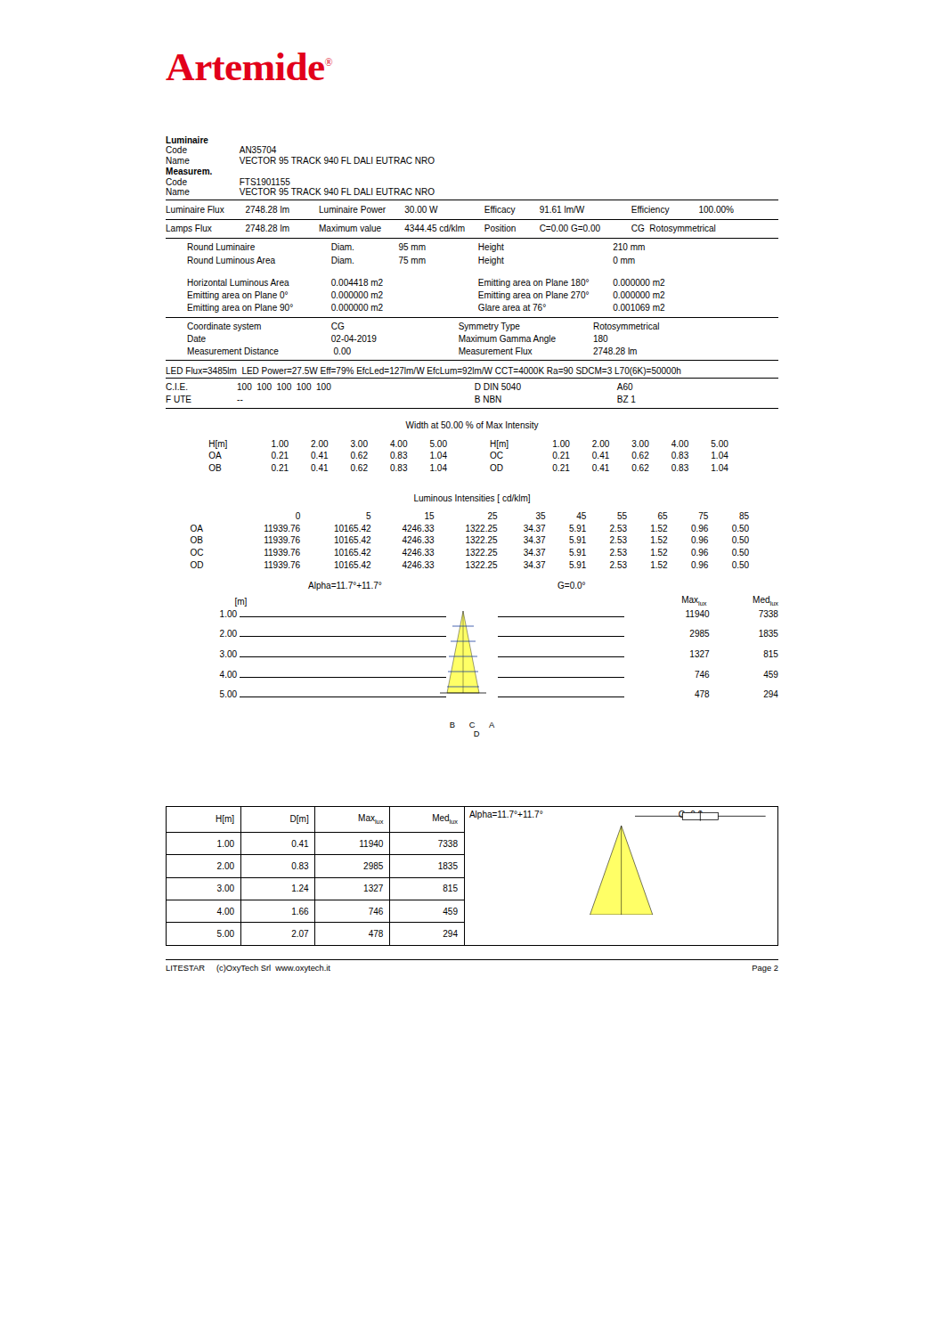Artemide®
| Luminaire |
| Code | AN35704 | |
| Name | VECTOR 95 TRACK 940 FL DALI EUTRAC NRO |
| Measurem. |
| Code | FTS1901155 | |
| Name | VECTOR 95 TRACK 940 FL DALI EUTRAC NRO |
| Luminaire Flux | 2748.28 lm | Luminaire Power | 30.00 W | Efficacy | 91.61 lm/W | Efficiency | 100.00% |
| Lamps Flux | 2748.28 lm | Maximum value | 4344.45 cd/klm | Position | C=0.00 G=0.00 | CG Rotosymmetrical |
| Round Luminaire | Diam. | 95 mm | Height | 210 mm | |
| Round Luminous Area | Diam. | 75 mm | Height | 0 mm | |
| Horizontal Luminous Area | 0.004418 m2 | Emitting area on Plane 180° | 0.000000 m2 |
| Emitting area on Plane 0° | 0.000000 m2 | Emitting area on Plane 270° | 0.000000 m2 |
| Emitting area on Plane 90° | 0.000000 m2 | Glare area at 76° | 0.001069 m2 |
| Coordinate system | CG | Symmetry Type | Rotosymmetrical |
| Date | 02-04-2019 | Maximum Gamma Angle | 180 |
| Measurement Distance | 0.00 | Measurement Flux | 2748.28 lm |
LED Flux=3485lm LED Power=27.5W Eff=79% EfcLed=127lm/W EfcLum=92lm/W CCT=4000K Ra=90 SDCM=3 L70(6K)=50000h
| C.I.E. | 100 100 100 100 100 | D DIN 5040 | A60 |
| F UTE | -- | B NBN | BZ 1 |
Width at 50.00 % of Max Intensity
| H[m] | 1.00 | 2.00 | 3.00 | 4.00 | 5.00 | | H[m] | 1.00 | 2.00 | 3.00 | 4.00 | 5.00 |
| OA | 0.21 | 0.41 | 0.62 | 0.83 | 1.04 | | OC | 0.21 | 0.41 | 0.62 | 0.83 | 1.04 |
| OB | 0.21 | 0.41 | 0.62 | 0.83 | 1.04 | | OD | 0.21 | 0.41 | 0.62 | 0.83 | 1.04 |
Luminous Intensities [ cd/klm]
| | 0 | 5 | 15 | 25 | 35 | 45 | 55 | 65 | 75 | 85 |
| OA | 11939.76 | 10165.42 | 4246.33 | 1322.25 | 34.37 | 5.91 | 2.53 | 1.52 | 0.96 | 0.50 |
| OB | 11939.76 | 10165.42 | 4246.33 | 1322.25 | 34.37 | 5.91 | 2.53 | 1.52 | 0.96 | 0.50 |
| OC | 11939.76 | 10165.42 | 4246.33 | 1322.25 | 34.37 | 5.91 | 2.53 | 1.52 | 0.96 | 0.50 |
| OD | 11939.76 | 10165.42 | 4246.33 | 1322.25 | 34.37 | 5.91 | 2.53 | 1.52 | 0.96 | 0.50 |
Alpha=11.7°+11.7°
G=0.0°
[m]
| Max lux | Med lux |
1.00
11940
7338
2.00
2985
1835
3.00
1327
815
4.00
746
459
5.00
478
294
B C A
D
| H[m] | D[m] | Max lux | Med lux | Alpha=11.7°+11.7° G=0.0 |
| 1.00 | 0.41 | 11940 | 7338 |
| 2.00 | 0.83 | 2985 | 1835 |
| 3.00 | 1.24 | 1327 | 815 |
| 4.00 | 1.66 | 746 | 459 |
| 5.00 | 2.07 | 478 | 294 |
LITESTAR (c)OxyTech Srl www.oxytech.it
Page 2